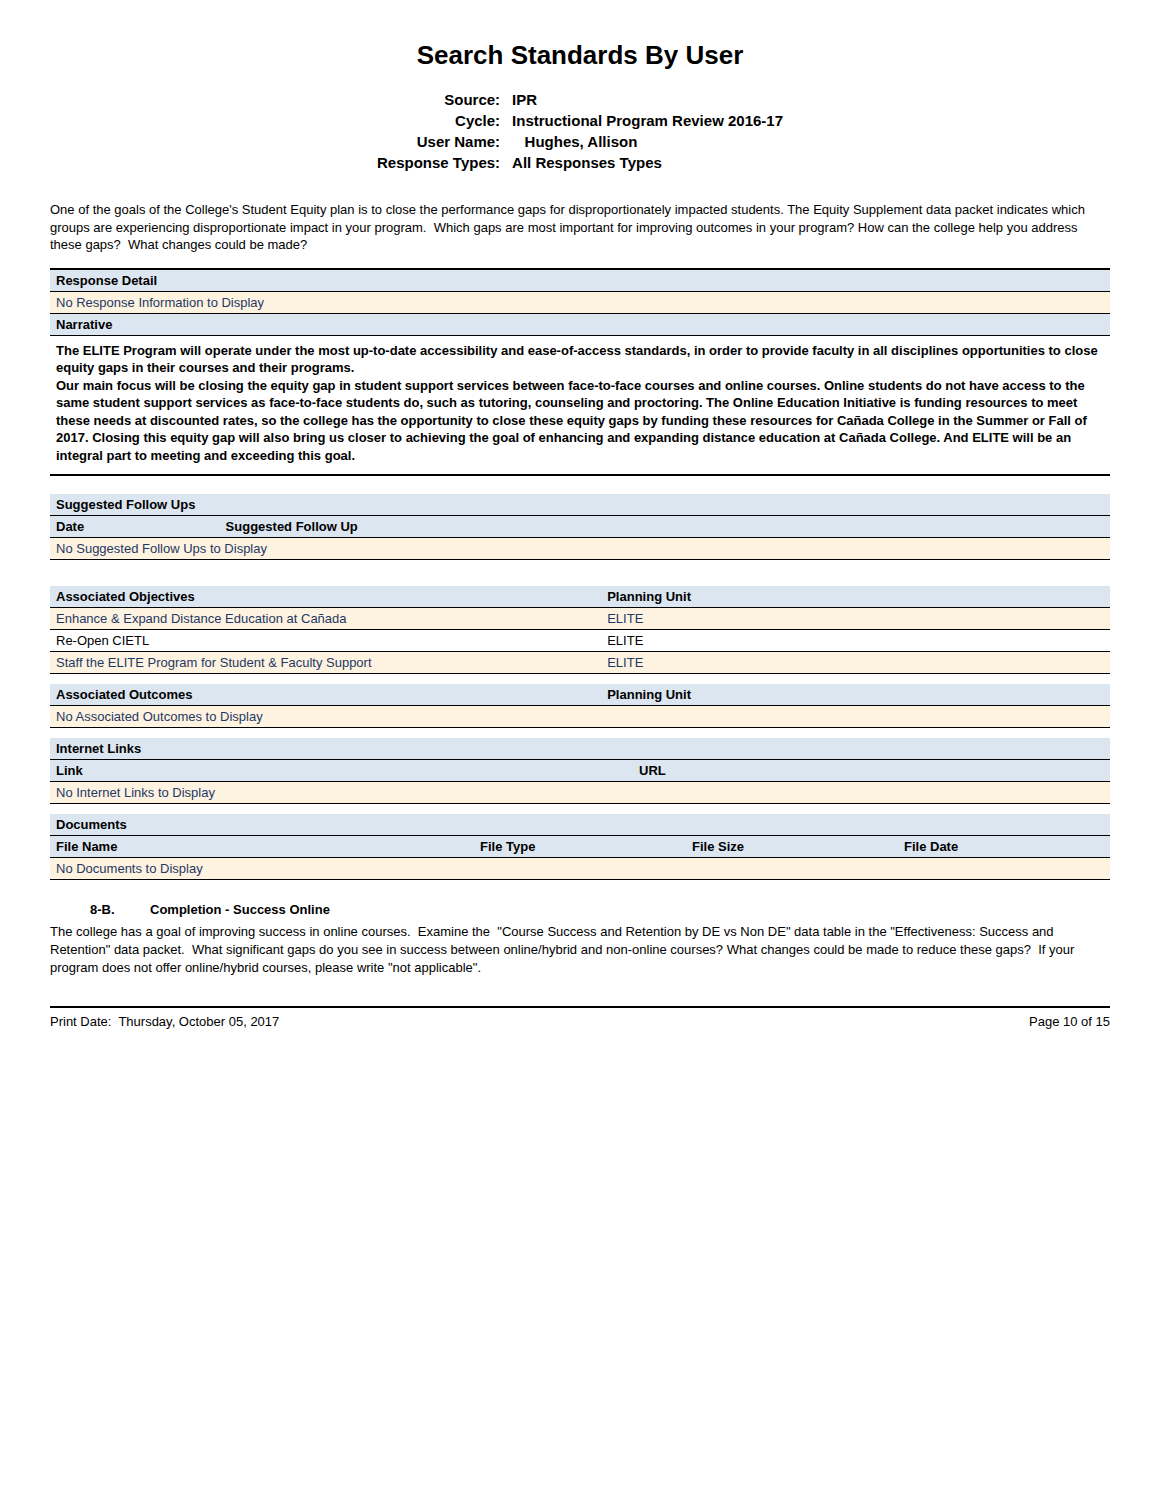Search Standards By User
| Source: | IPR |
| Cycle: | Instructional Program Review 2016-17 |
| User Name: | Hughes, Allison |
| Response Types: | All Responses Types |
One of the goals of the College's Student Equity plan is to close the performance gaps for disproportionately impacted students. The Equity Supplement data packet indicates which groups are experiencing disproportionate impact in your program. Which gaps are most important for improving outcomes in your program? How can the college help you address these gaps? What changes could be made?
| Response Detail |
| --- |
| No Response Information to Display |
| Narrative |
The ELITE Program will operate under the most up-to-date accessibility and ease-of-access standards, in order to provide faculty in all disciplines opportunities to close equity gaps in their courses and their programs.
Our main focus will be closing the equity gap in student support services between face-to-face courses and online courses. Online students do not have access to the same student support services as face-to-face students do, such as tutoring, counseling and proctoring. The Online Education Initiative is funding resources to meet these needs at discounted rates, so the college has the opportunity to close these equity gaps by funding these resources for Cañada College in the Summer or Fall of 2017. Closing this equity gap will also bring us closer to achieving the goal of enhancing and expanding distance education at Cañada College. And ELITE will be an integral part to meeting and exceeding this goal.
| Suggested Follow Ups |
| --- |
| Date | Suggested Follow Up | | |
| No Suggested Follow Ups to Display |
| Associated Objectives | Planning Unit |
| --- | --- |
| Enhance & Expand Distance Education at Cañada | ELITE |
| Re-Open CIETL | ELITE |
| Staff the ELITE Program for Student & Faculty Support | ELITE |
| Associated Outcomes | Planning Unit |
| --- | --- |
| No Associated Outcomes to Display |
| Internet Links |
| --- |
| Link | | URL |
| No Internet Links to Display |
| Documents |
| --- |
| File Name | File Type | File Size | File Date |
| No Documents to Display |
8-B. Completion - Success Online
The college has a goal of improving success in online courses. Examine the "Course Success and Retention by DE vs Non DE" data table in the "Effectiveness: Success and Retention" data packet. What significant gaps do you see in success between online/hybrid and non-online courses? What changes could be made to reduce these gaps? If your program does not offer online/hybrid courses, please write "not applicable".
Print Date: Thursday, October 05, 2017
Page 10 of 15